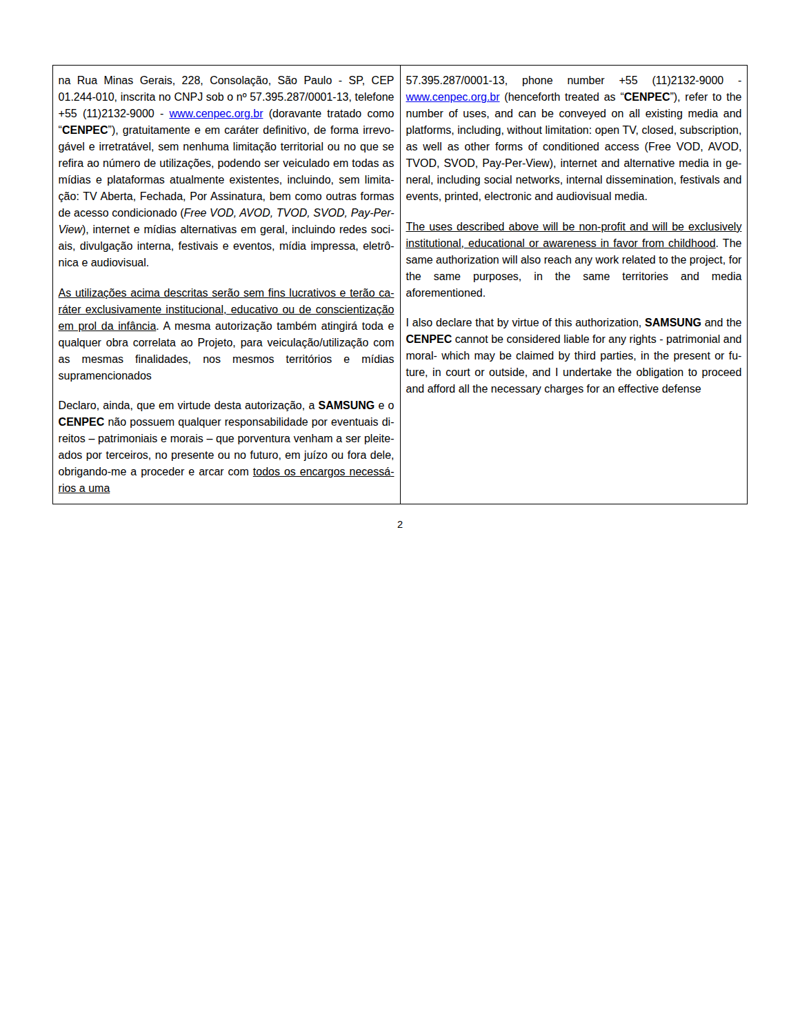| na Rua Minas Gerais, 228, Consolação, São Paulo - SP, CEP 01.244-010, inscrita no CNPJ sob o nº 57.395.287/0001-13, telefone +55 (11)2132-9000 - www.cenpec.org.br (doravante tratado como “ CENPEC ”), gratuitamente e em caráter definitivo, de forma irrevogável e irretratável, sem nenhuma limitação territorial ou no que se refira ao número de utilizações, podendo ser veiculado em todas as mídias e plataformas atualmente existentes, incluindo, sem limitação: TV Aberta, Fechada, Por Assinatura, bem como outras formas de acesso condicionado ( Free VOD, AVOD, TVOD, SVOD, Pay-Per-View ), internet e mídias alternativas em geral, incluindo redes sociais, divulgação interna, festivais e eventos, mídia impressa, eletrônica e audiovisual. As utilizações acima descritas serão sem fins lucrativos e terão caráter exclusivamente institucional, educativo ou de conscientização em prol da infância . A mesma autorização também atingirá toda e qualquer obra correlata ao Projeto, para veiculação/utilização com as mesmas finalidades, nos mesmos territórios e mídias supramencionados Declaro, ainda, que em virtude desta autorização, a SAMSUNG e o CENPEC não possuem qualquer responsabilidade por eventuais direitos – patrimoniais e morais – que porventura venham a ser pleiteados por terceiros, no presente ou no futuro, em juízo ou fora dele, obrigando-me a proceder e arcar com todos os encargos necessários a uma | 57.395.287/0001-13, phone number +55 (11)2132-9000 - www.cenpec.org.br (henceforth treated as “ CENPEC ”), refer to the number of uses, and can be conveyed on all existing media and platforms, including, without limitation: open TV, closed, subscription, as well as other forms of conditioned access (Free VOD, AVOD, TVOD, SVOD, Pay-Per-View), internet and alternative media in general, including social networks, internal dissemination, festivals and events, printed, electronic and audiovisual media. The uses described above will be non-profit and will be exclusively institutional, educational or awareness in favor from childhood . The same authorization will also reach any work related to the project, for the same purposes, in the same territories and media aforementioned. I also declare that by virtue of this authorization, SAMSUNG and the CENPEC cannot be considered liable for any rights - patrimonial and moral- which may be claimed by third parties, in the present or future, in court or outside, and I undertake the obligation to proceed and afford all the necessary charges for an effective defense |
2